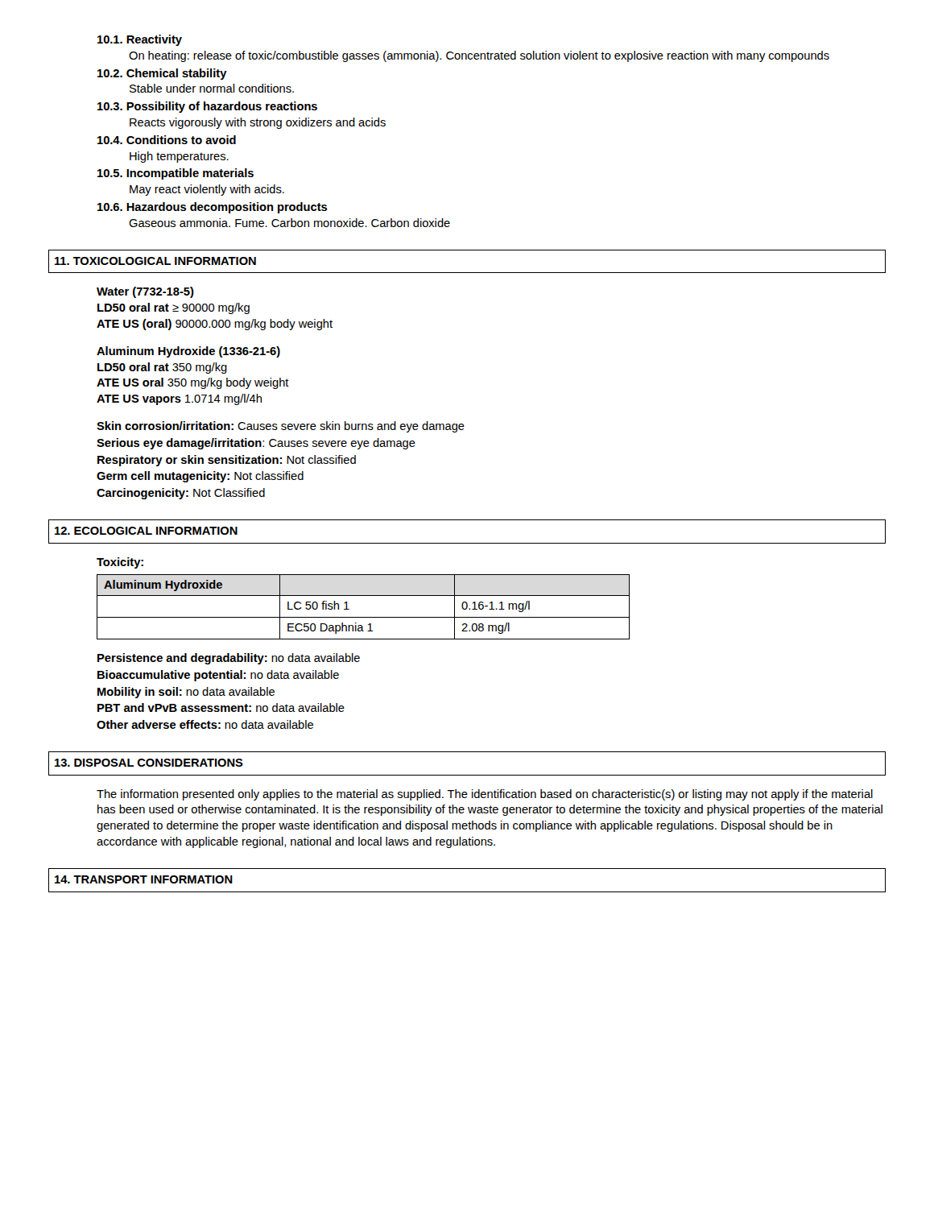10.1. Reactivity
On heating: release of toxic/combustible gasses (ammonia). Concentrated solution violent to explosive reaction with many compounds
10.2. Chemical stability
Stable under normal conditions.
10.3. Possibility of hazardous reactions
Reacts vigorously with strong oxidizers and acids
10.4. Conditions to avoid
High temperatures.
10.5. Incompatible materials
May react violently with acids.
10.6. Hazardous decomposition products
Gaseous ammonia. Fume. Carbon monoxide. Carbon dioxide
11. TOXICOLOGICAL INFORMATION
Water (7732-18-5)
LD50 oral rat ≥ 90000 mg/kg
ATE US (oral) 90000.000 mg/kg body weight
Aluminum Hydroxide (1336-21-6)
LD50 oral rat 350 mg/kg
ATE US oral 350 mg/kg body weight
ATE US vapors 1.0714 mg/l/4h
Skin corrosion/irritation: Causes severe skin burns and eye damage
Serious eye damage/irritation: Causes severe eye damage
Respiratory or skin sensitization: Not classified
Germ cell mutagenicity: Not classified
Carcinogenicity: Not Classified
12. ECOLOGICAL INFORMATION
Toxicity:
| Aluminum Hydroxide | | |
| | LC 50 fish 1 | 0.16-1.1 mg/l |
| | EC50 Daphnia 1 | 2.08 mg/l |
Persistence and degradability: no data available
Bioaccumulative potential: no data available
Mobility in soil: no data available
PBT and vPvB assessment: no data available
Other adverse effects: no data available
13. DISPOSAL CONSIDERATIONS
The information presented only applies to the material as supplied. The identification based on characteristic(s) or listing may not apply if the material has been used or otherwise contaminated. It is the responsibility of the waste generator to determine the toxicity and physical properties of the material generated to determine the proper waste identification and disposal methods in compliance with applicable regulations. Disposal should be in accordance with applicable regional, national and local laws and regulations.
14. TRANSPORT INFORMATION